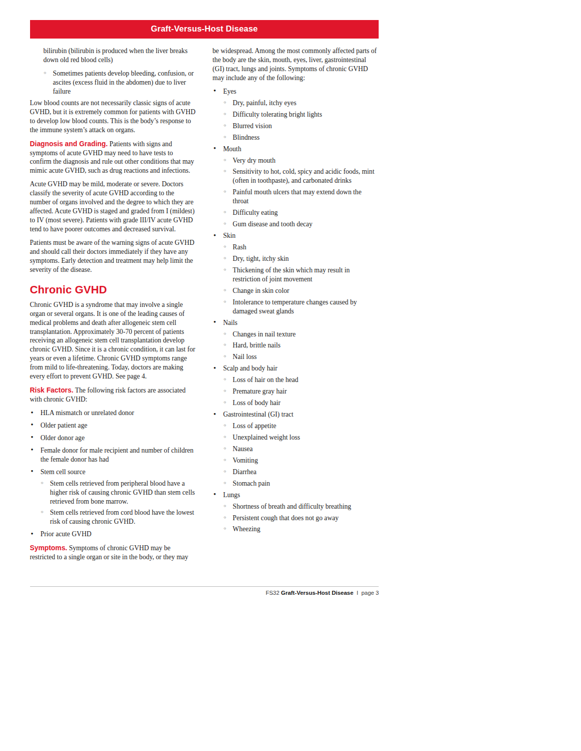Graft-Versus-Host Disease
bilirubin (bilirubin is produced when the liver breaks down old red blood cells)
Sometimes patients develop bleeding, confusion, or ascites (excess fluid in the abdomen) due to liver failure
Low blood counts are not necessarily classic signs of acute GVHD, but it is extremely common for patients with GVHD to develop low blood counts. This is the body’s response to the immune system’s attack on organs.
Diagnosis and Grading. Patients with signs and symptoms of acute GVHD may need to have tests to confirm the diagnosis and rule out other conditions that may mimic acute GVHD, such as drug reactions and infections.
Acute GVHD may be mild, moderate or severe. Doctors classify the severity of acute GVHD according to the number of organs involved and the degree to which they are affected. Acute GVHD is staged and graded from I (mildest) to IV (most severe). Patients with grade III/IV acute GVHD tend to have poorer outcomes and decreased survival.
Patients must be aware of the warning signs of acute GVHD and should call their doctors immediately if they have any symptoms. Early detection and treatment may help limit the severity of the disease.
Chronic GVHD
Chronic GVHD is a syndrome that may involve a single organ or several organs. It is one of the leading causes of medical problems and death after allogeneic stem cell transplantation. Approximately 30-70 percent of patients receiving an allogeneic stem cell transplantation develop chronic GVHD. Since it is a chronic condition, it can last for years or even a lifetime. Chronic GVHD symptoms range from mild to life-threatening. Today, doctors are making every effort to prevent GVHD. See page 4.
Risk Factors. The following risk factors are associated with chronic GVHD:
HLA mismatch or unrelated donor
Older patient age
Older donor age
Female donor for male recipient and number of children the female donor has had
Stem cell source
Stem cells retrieved from peripheral blood have a higher risk of causing chronic GVHD than stem cells retrieved from bone marrow.
Stem cells retrieved from cord blood have the lowest risk of causing chronic GVHD.
Prior acute GVHD
Symptoms. Symptoms of chronic GVHD may be restricted to a single organ or site in the body, or they may
be widespread. Among the most commonly affected parts of the body are the skin, mouth, eyes, liver, gastrointestinal (GI) tract, lungs and joints. Symptoms of chronic GVHD may include any of the following:
Eyes
Dry, painful, itchy eyes
Difficulty tolerating bright lights
Blurred vision
Blindness
Mouth
Very dry mouth
Sensitivity to hot, cold, spicy and acidic foods, mint (often in toothpaste), and carbonated drinks
Painful mouth ulcers that may extend down the throat
Difficulty eating
Gum disease and tooth decay
Skin
Rash
Dry, tight, itchy skin
Thickening of the skin which may result in restriction of joint movement
Change in skin color
Intolerance to temperature changes caused by damaged sweat glands
Nails
Changes in nail texture
Hard, brittle nails
Nail loss
Scalp and body hair
Loss of hair on the head
Premature gray hair
Loss of body hair
Gastrointestinal (GI) tract
Loss of appetite
Unexplained weight loss
Nausea
Vomiting
Diarrhea
Stomach pain
Lungs
Shortness of breath and difficulty breathing
Persistent cough that does not go away
Wheezing
FS32 Graft-Versus-Host Disease I page 3